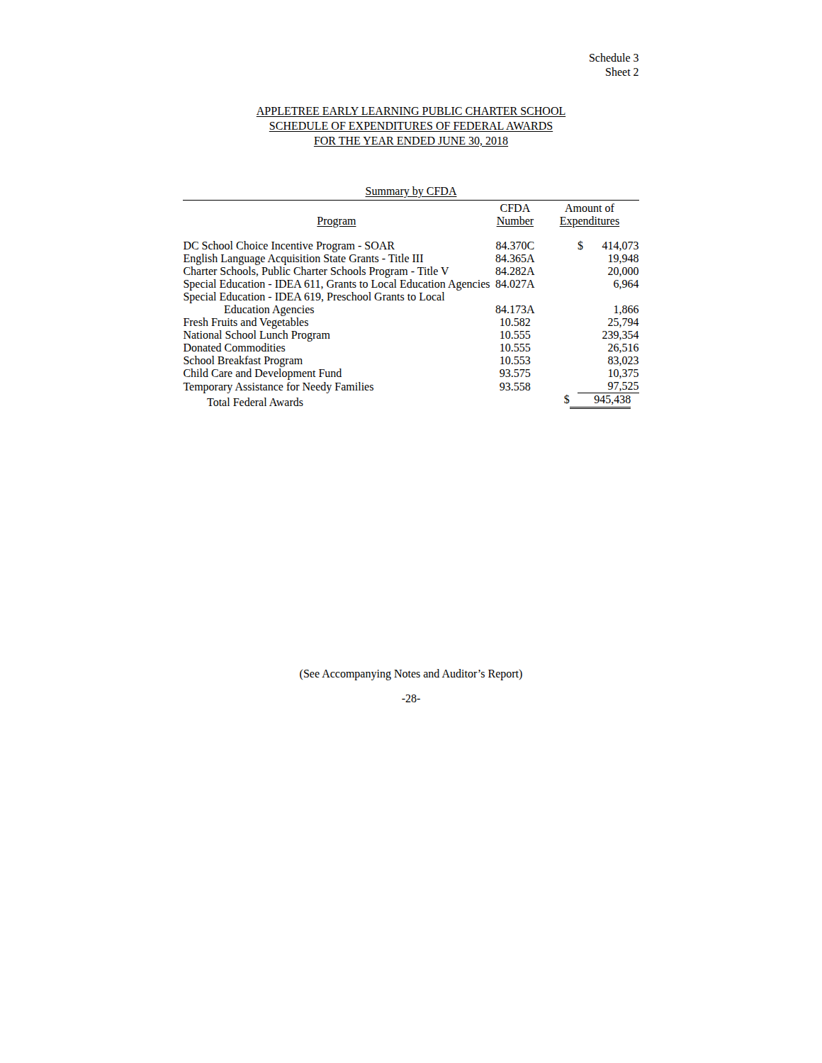Schedule 3
Sheet 2
APPLETREE EARLY LEARNING PUBLIC CHARTER SCHOOL
SCHEDULE OF EXPENDITURES OF FEDERAL AWARDS
FOR THE YEAR ENDED JUNE 30, 2018
Summary by CFDA
| | CFDA | Amount of |
| --- | --- | --- |
| Program | Number | Expenditures |
| DC School Choice Incentive Program - SOAR | 84.370C | $ 414,073 |
| English Language Acquisition State Grants - Title III | 84.365A | 19,948 |
| Charter Schools, Public Charter Schools Program - Title V | 84.282A | 20,000 |
| Special Education - IDEA 611, Grants to Local Education Agencies | 84.027A | 6,964 |
| Special Education - IDEA 619, Preschool Grants to Local | | |
| Education Agencies | 84.173A | 1,866 |
| Fresh Fruits and Vegetables | 10.582 | 25,794 |
| National School Lunch Program | 10.555 | 239,354 |
| Donated Commodities | 10.555 | 26,516 |
| School Breakfast Program | 10.553 | 83,023 |
| Child Care and Development Fund | 93.575 | 10,375 |
| Temporary Assistance for Needy Families | 93.558 | 97,525 |
| Total Federal Awards | | $ 945,438 |
(See Accompanying Notes and Auditor’s Report) -28-